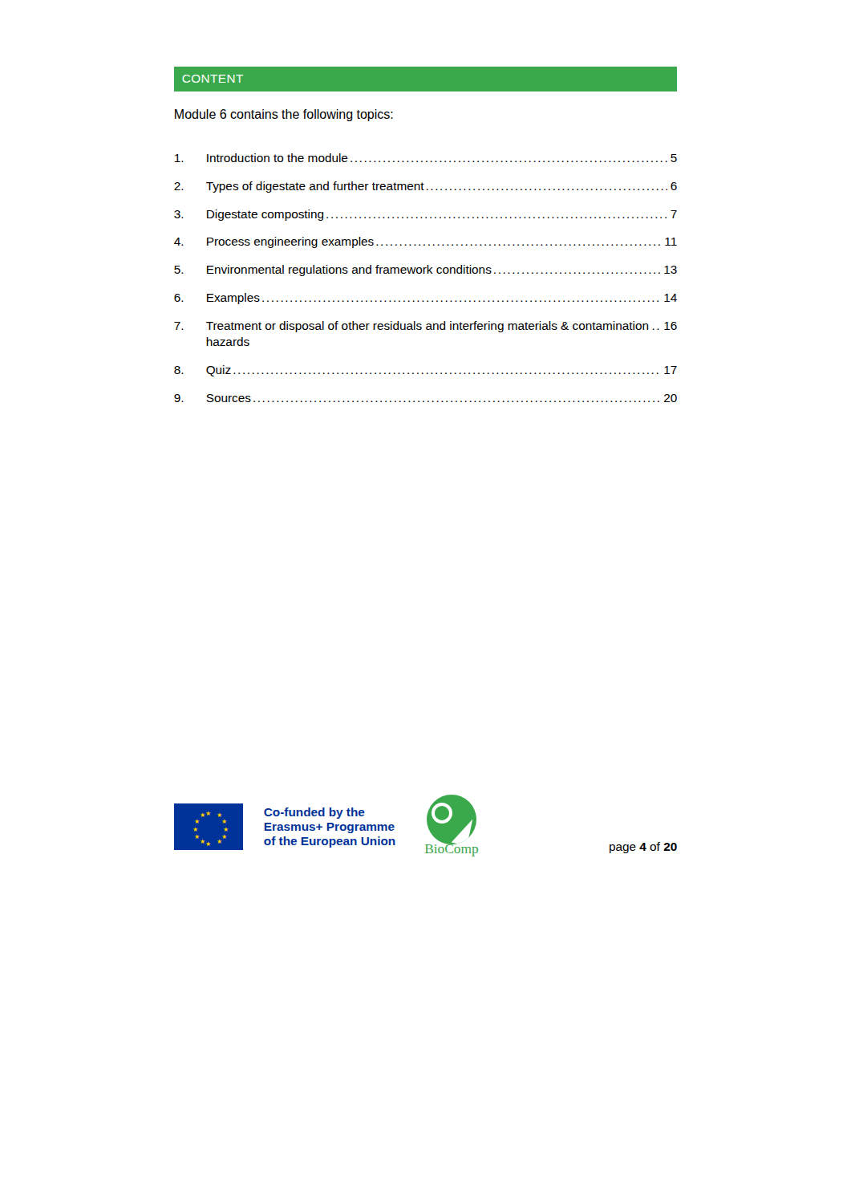CONTENT
Module 6 contains the following topics:
1. Introduction to the module .................................................................................................................. 5
2. Types of digestate and further treatment ................................................................................ 6
3. Digestate composting ............................................................................................................. 7
4. Process engineering examples ............................................................................................... 11
5. Environmental regulations and framework conditions ............................................................ 13
6. Examples ............................................................................................................................. 14
7. Treatment or disposal of other residuals and interfering materials & contamination hazards .. 16
8. Quiz ....................................................................................................................................... 17
9. Sources ................................................................................................................................ 20
★ ★ ★ ★ ★ ★ ★ ★ ★ ★ ★ ★
Co-funded by the
Erasmus+ Programme
of the European Union
BioComp
page 4 of 20